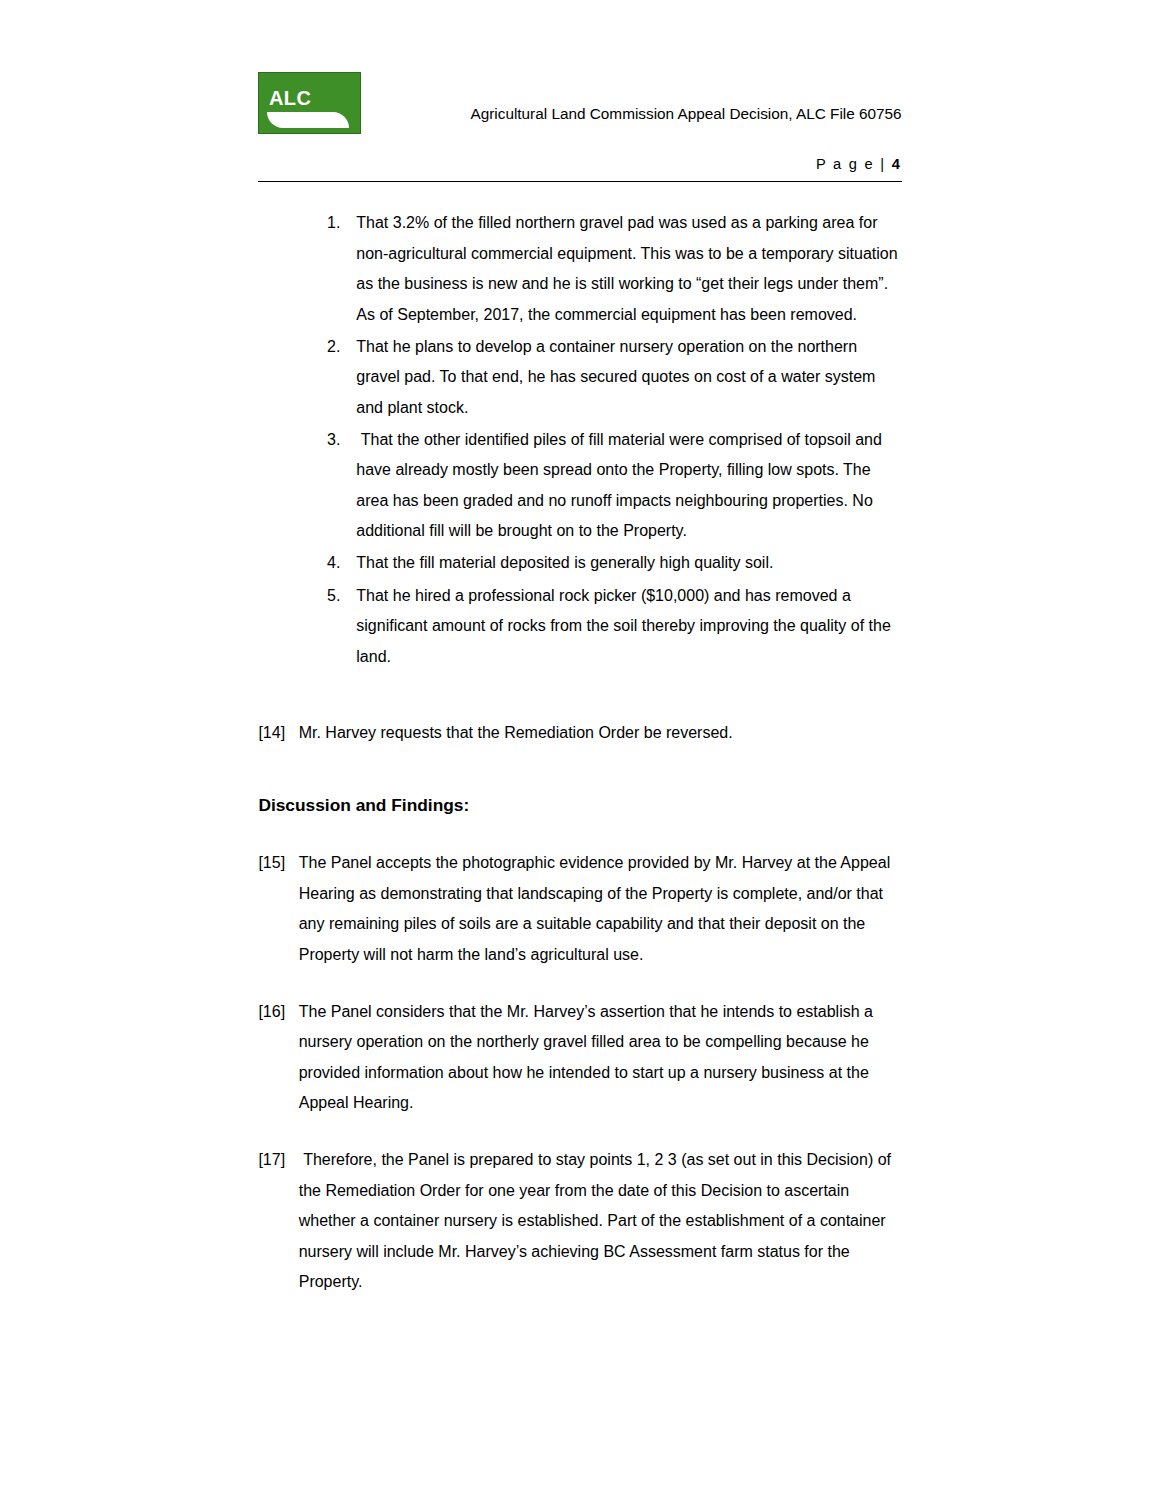ALC
Agricultural Land Commission Appeal Decision, ALC File 60756
P a g e | 4
That 3.2% of the filled northern gravel pad was used as a parking area for non-agricultural commercial equipment. This was to be a temporary situation as the business is new and he is still working to “get their legs under them”. As of September, 2017, the commercial equipment has been removed.
That he plans to develop a container nursery operation on the northern gravel pad. To that end, he has secured quotes on cost of a water system and plant stock.
That the other identified piles of fill material were comprised of topsoil and have already mostly been spread onto the Property, filling low spots. The area has been graded and no runoff impacts neighbouring properties. No additional fill will be brought on to the Property.
That the fill material deposited is generally high quality soil.
That he hired a professional rock picker ($10,000) and has removed a significant amount of rocks from the soil thereby improving the quality of the land.
[14] Mr. Harvey requests that the Remediation Order be reversed.
Discussion and Findings:
[15] The Panel accepts the photographic evidence provided by Mr. Harvey at the Appeal Hearing as demonstrating that landscaping of the Property is complete, and/or that any remaining piles of soils are a suitable capability and that their deposit on the Property will not harm the land’s agricultural use.
[16] The Panel considers that the Mr. Harvey’s assertion that he intends to establish a nursery operation on the northerly gravel filled area to be compelling because he provided information about how he intended to start up a nursery business at the Appeal Hearing.
[17] Therefore, the Panel is prepared to stay points 1, 2 3 (as set out in this Decision) of the Remediation Order for one year from the date of this Decision to ascertain whether a container nursery is established. Part of the establishment of a container nursery will include Mr. Harvey’s achieving BC Assessment farm status for the Property.